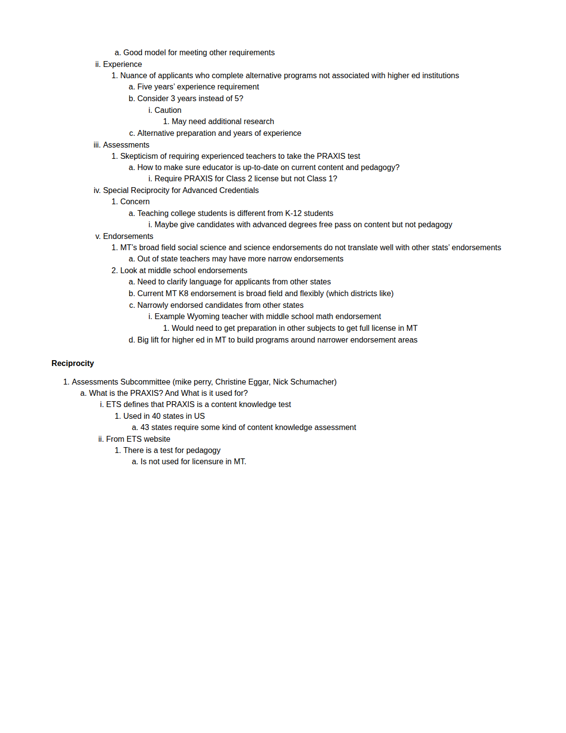Good model for meeting other requirements
Experience
Nuance of applicants who complete alternative programs not associated with higher ed institutions
Five years’ experience requirement
Consider 3 years instead of 5?
Caution
May need additional research
Alternative preparation and years of experience
Assessments
Skepticism of requiring experienced teachers to take the PRAXIS test
How to make sure educator is up-to-date on current content and pedagogy?
Require PRAXIS for Class 2 license but not Class 1?
Special Reciprocity for Advanced Credentials
Concern
Teaching college students is different from K-12 students
Maybe give candidates with advanced degrees free pass on content but not pedagogy
Endorsements
MT’s broad field social science and science endorsements do not translate well with other stats’ endorsements
Out of state teachers may have more narrow endorsements
Look at middle school endorsements
Need to clarify language for applicants from other states
Current MT K8 endorsement is broad field and flexibly (which districts like)
Narrowly endorsed candidates from other states
Example Wyoming teacher with middle school math endorsement
Would need to get preparation in other subjects to get full license in MT
Big lift for higher ed in MT to build programs around narrower endorsement areas
Reciprocity
Assessments Subcommittee (mike perry, Christine Eggar, Nick Schumacher)
What is the PRAXIS? And What is it used for?
ETS defines that PRAXIS is a content knowledge test
Used in 40 states in US
43 states require some kind of content knowledge assessment
From ETS website
There is a test for pedagogy
Is not used for licensure in MT.